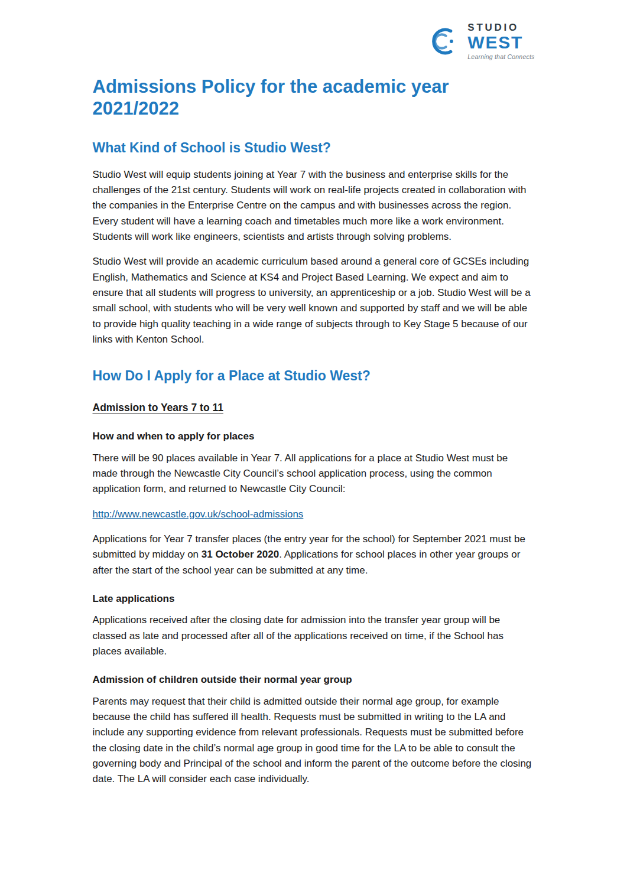Studio West logo mark
STUDIO WEST Learning that Connects
Admissions Policy for the academic year 2021/2022
What Kind of School is Studio West?
Studio West will equip students joining at Year 7 with the business and enterprise skills for the challenges of the 21st century. Students will work on real-life projects created in collaboration with the companies in the Enterprise Centre on the campus and with businesses across the region. Every student will have a learning coach and timetables much more like a work environment. Students will work like engineers, scientists and artists through solving problems.
Studio West will provide an academic curriculum based around a general core of GCSEs including English, Mathematics and Science at KS4 and Project Based Learning. We expect and aim to ensure that all students will progress to university, an apprenticeship or a job. Studio West will be a small school, with students who will be very well known and supported by staff and we will be able to provide high quality teaching in a wide range of subjects through to Key Stage 5 because of our links with Kenton School.
How Do I Apply for a Place at Studio West?
Admission to Years 7 to 11
How and when to apply for places
There will be 90 places available in Year 7. All applications for a place at Studio West must be made through the Newcastle City Council’s school application process, using the common application form, and returned to Newcastle City Council:
http://www.newcastle.gov.uk/school-admissions
Applications for Year 7 transfer places (the entry year for the school) for September 2021 must be submitted by midday on 31 October 2020. Applications for school places in other year groups or after the start of the school year can be submitted at any time.
Late applications
Applications received after the closing date for admission into the transfer year group will be classed as late and processed after all of the applications received on time, if the School has places available.
Admission of children outside their normal year group
Parents may request that their child is admitted outside their normal age group, for example because the child has suffered ill health. Requests must be submitted in writing to the LA and include any supporting evidence from relevant professionals. Requests must be submitted before the closing date in the child’s normal age group in good time for the LA to be able to consult the governing body and Principal of the school and inform the parent of the outcome before the closing date. The LA will consider each case individually.